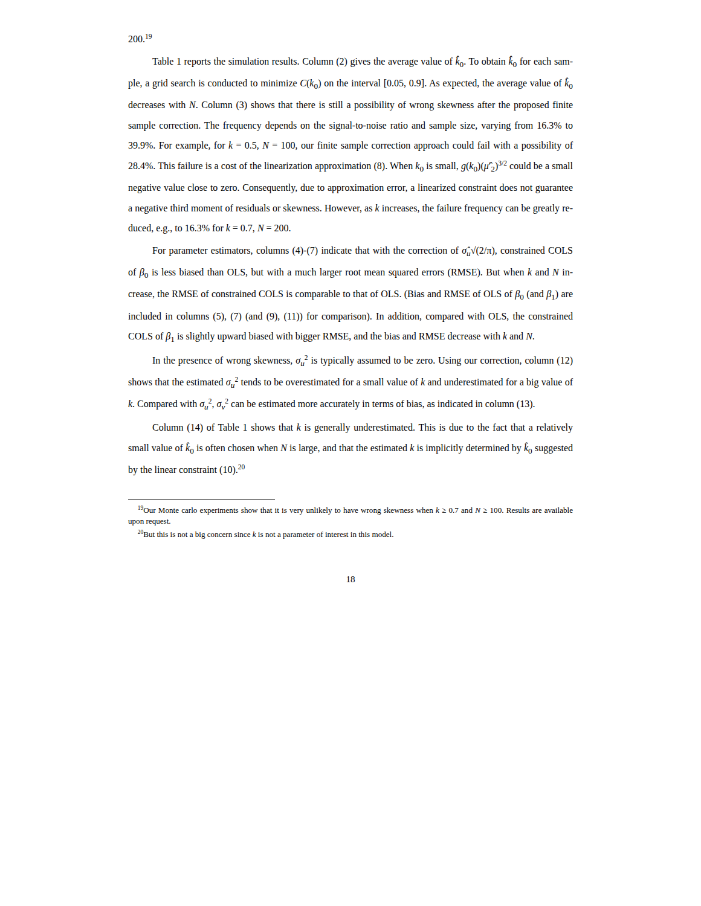200.19
Table 1 reports the simulation results. Column (2) gives the average value of k̂0. To obtain k̂0 for each sample, a grid search is conducted to minimize C(k0) on the interval [0.05, 0.9]. As expected, the average value of k̂0 decreases with N. Column (3) shows that there is still a possibility of wrong skewness after the proposed finite sample correction. The frequency depends on the signal-to-noise ratio and sample size, varying from 16.3% to 39.9%. For example, for k = 0.5, N = 100, our finite sample correction approach could fail with a possibility of 28.4%. This failure is a cost of the linearization approximation (8). When k0 is small, g(k0)(μ̂′2)3/2 could be a small negative value close to zero. Consequently, due to approximation error, a linearized constraint does not guarantee a negative third moment of residuals or skewness. However, as k increases, the failure frequency can be greatly reduced, e.g., to 16.3% for k = 0.7, N = 200.
For parameter estimators, columns (4)-(7) indicate that with the correction of σ̂u√(2/π), constrained COLS of β0 is less biased than OLS, but with a much larger root mean squared errors (RMSE). But when k and N increase, the RMSE of constrained COLS is comparable to that of OLS. (Bias and RMSE of OLS of β0 (and β1) are included in columns (5), (7) (and (9), (11)) for comparison). In addition, compared with OLS, the constrained COLS of β1 is slightly upward biased with bigger RMSE, and the bias and RMSE decrease with k and N.
In the presence of wrong skewness, σu2 is typically assumed to be zero. Using our correction, column (12) shows that the estimated σu2 tends to be overestimated for a small value of k and underestimated for a big value of k. Compared with σu2, σv2 can be estimated more accurately in terms of bias, as indicated in column (13).
Column (14) of Table 1 shows that k is generally underestimated. This is due to the fact that a relatively small value of k̂0 is often chosen when N is large, and that the estimated k is implicitly determined by k̂0 suggested by the linear constraint (10).20
19Our Monte carlo experiments show that it is very unlikely to have wrong skewness when k ≥ 0.7 and N ≥ 100. Results are available upon request.
20But this is not a big concern since k is not a parameter of interest in this model.
18